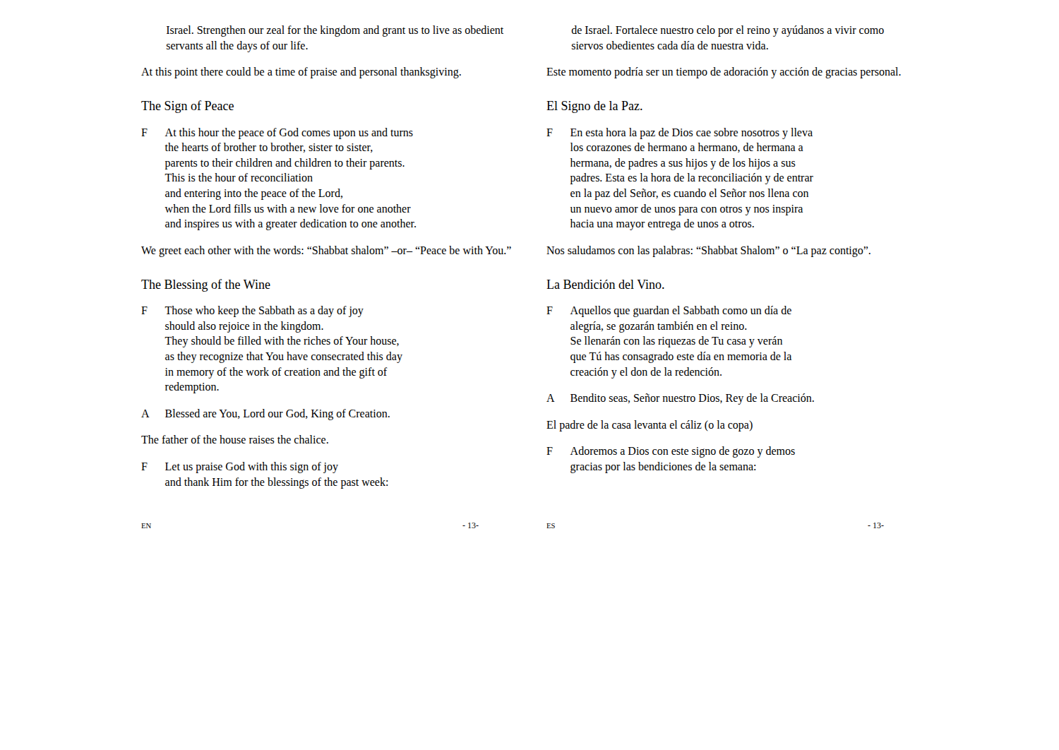Israel. Strengthen our zeal for the kingdom and grant us to live as obedient servants all the days of our life.
At this point there could be a time of praise and personal thanksgiving.
The Sign of Peace
F
At this hour the peace of God comes upon us and turns the hearts of brother to brother, sister to sister, parents to their children and children to their parents. This is the hour of reconciliation and entering into the peace of the Lord, when the Lord fills us with a new love for one another and inspires us with a greater dedication to one another.
We greet each other with the words: “Shabbat shalom” –or– “Peace be with You.”
The Blessing of the Wine
F
Those who keep the Sabbath as a day of joy should also rejoice in the kingdom. They should be filled with the riches of Your house, as they recognize that You have consecrated this day in memory of the work of creation and the gift of redemption.
A
Blessed are You, Lord our God, King of Creation.
The father of the house raises the chalice.
F
Let us praise God with this sign of joy and thank Him for the blessings of the past week:
EN - 13-
de Israel. Fortalece nuestro celo por el reino y ayúdanos a vivir como siervos obedientes cada día de nuestra vida.
Este momento podría ser un tiempo de adoración y acción de gracias personal.
El Signo de la Paz.
F
En esta hora la paz de Dios cae sobre nosotros y lleva los corazones de hermano a hermano, de hermana a hermana, de padres a sus hijos y de los hijos a sus padres. Esta es la hora de la reconciliación y de entrar en la paz del Señor, es cuando el Señor nos llena con un nuevo amor de unos para con otros y nos inspira hacia una mayor entrega de unos a otros.
Nos saludamos con las palabras: “Shabbat Shalom” o “La paz contigo”.
La Bendición del Vino.
F
Aquellos que guardan el Sabbath como un día de alegría, se gozarán también en el reino. Se llenarán con las riquezas de Tu casa y verán que Tú has consagrado este día en memoria de la creación y el don de la redención.
A
Bendito seas, Señor nuestro Dios, Rey de la Creación.
El padre de la casa levanta el cáliz (o la copa)
F
Adoremos a Dios con este signo de gozo y demos gracias por las bendiciones de la semana:
ES - 13-